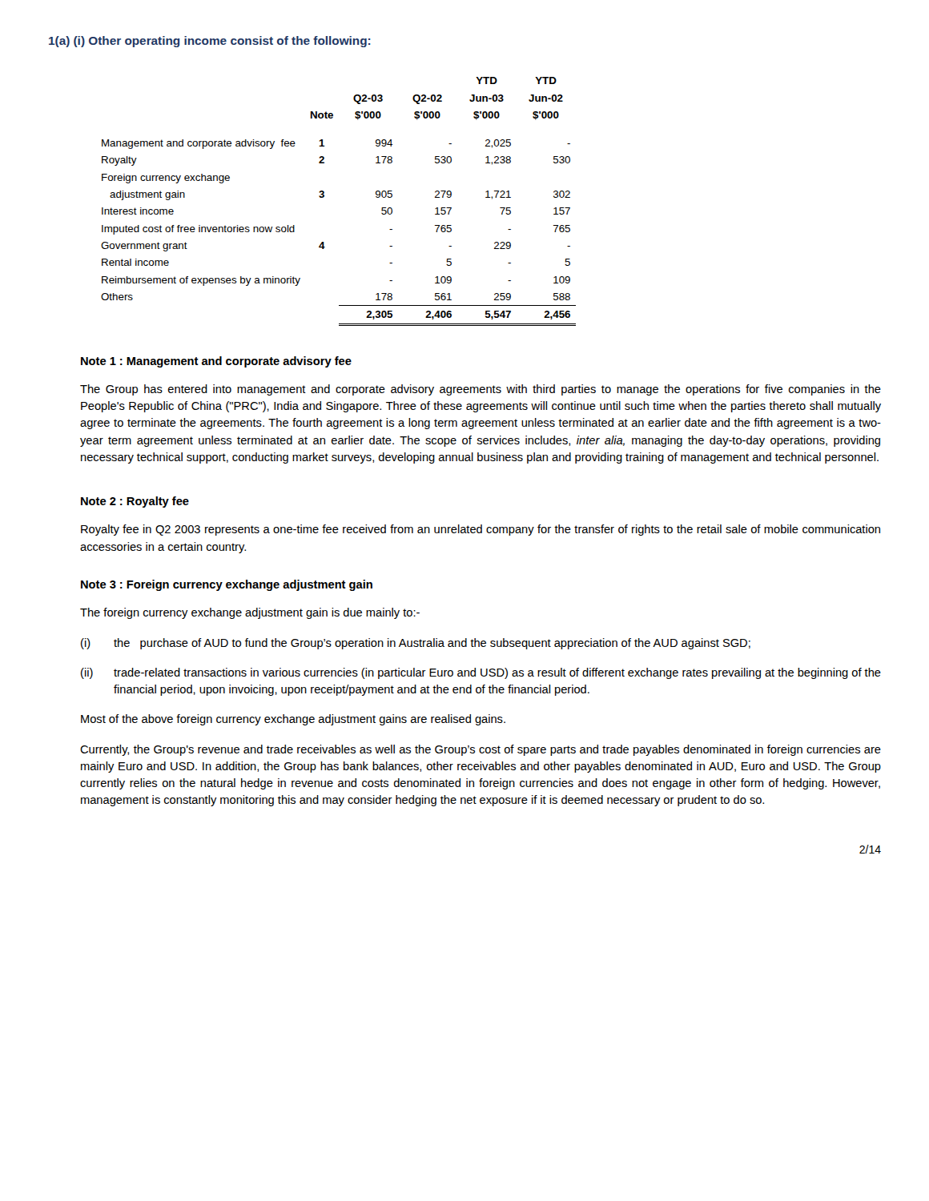1(a) (i) Other operating income consist of the following:
| | | | | YTD | YTD |
| --- | --- | --- | --- | --- | --- |
| | | Q2-03 | Q2-02 | Jun-03 | Jun-02 |
| | Note | $'000 | $'000 | $'000 | $'000 |
| Management and corporate advisory fee | 1 | 994 | - | 2,025 | - |
| Royalty | 2 | 178 | 530 | 1,238 | 530 |
| Foreign currency exchange | | | | | |
| adjustment gain | 3 | 905 | 279 | 1,721 | 302 |
| Interest income | | 50 | 157 | 75 | 157 |
| Imputed cost of free inventories now sold | | - | 765 | - | 765 |
| Government grant | 4 | - | - | 229 | - |
| Rental income | | - | 5 | - | 5 |
| Reimbursement of expenses by a minority | | - | 109 | - | 109 |
| Others | | 178 | 561 | 259 | 588 |
| | | 2,305 | 2,406 | 5,547 | 2,456 |
Note 1 : Management and corporate advisory fee
The Group has entered into management and corporate advisory agreements with third parties to manage the operations for five companies in the People's Republic of China ("PRC"), India and Singapore. Three of these agreements will continue until such time when the parties thereto shall mutually agree to terminate the agreements. The fourth agreement is a long term agreement unless terminated at an earlier date and the fifth agreement is a two-year term agreement unless terminated at an earlier date. The scope of services includes, inter alia, managing the day-to-day operations, providing necessary technical support, conducting market surveys, developing annual business plan and providing training of management and technical personnel.
Note 2 : Royalty fee
Royalty fee in Q2 2003 represents a one-time fee received from an unrelated company for the transfer of rights to the retail sale of mobile communication accessories in a certain country.
Note 3 : Foreign currency exchange adjustment gain
The foreign currency exchange adjustment gain is due mainly to:-
(i)
the purchase of AUD to fund the Group’s operation in Australia and the subsequent appreciation of the AUD against SGD;
(ii)
trade-related transactions in various currencies (in particular Euro and USD) as a result of different exchange rates prevailing at the beginning of the financial period, upon invoicing, upon receipt/payment and at the end of the financial period.
Most of the above foreign currency exchange adjustment gains are realised gains.
Currently, the Group's revenue and trade receivables as well as the Group’s cost of spare parts and trade payables denominated in foreign currencies are mainly Euro and USD. In addition, the Group has bank balances, other receivables and other payables denominated in AUD, Euro and USD. The Group currently relies on the natural hedge in revenue and costs denominated in foreign currencies and does not engage in other form of hedging. However, management is constantly monitoring this and may consider hedging the net exposure if it is deemed necessary or prudent to do so.
2/14